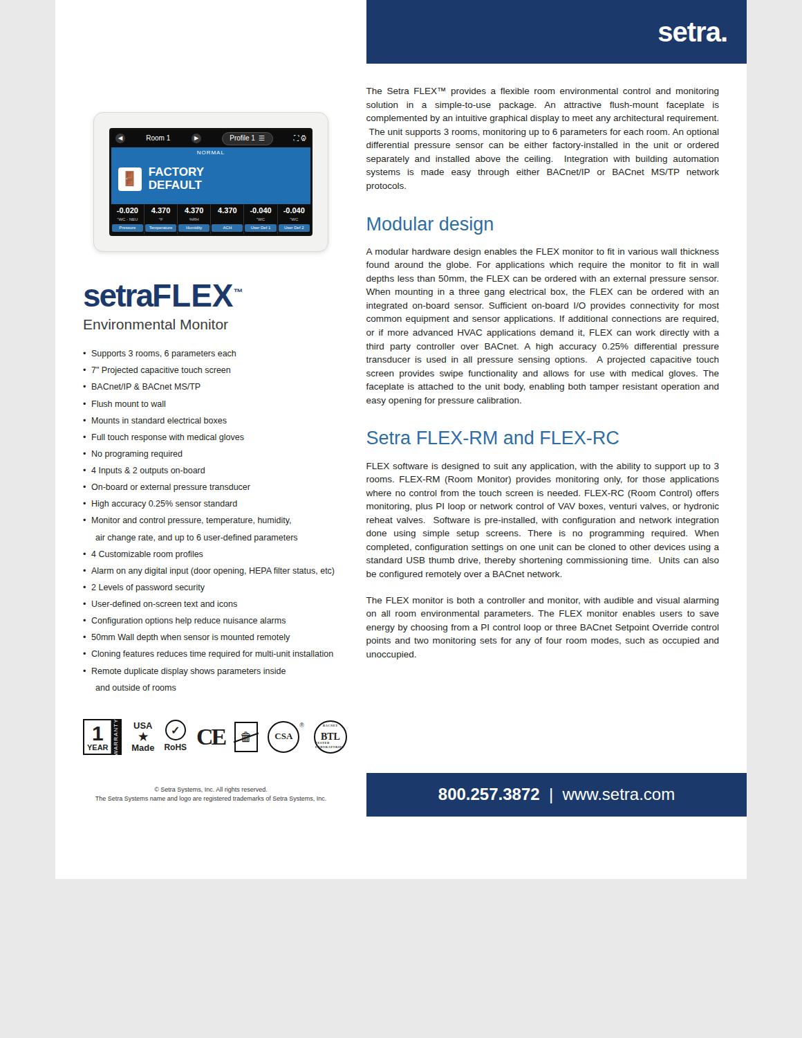setra.
◀ Room 1 ▶ Profile 1 ☰ ⛶ ⚙
NORMAL
🚪
FACTORY
DEFAULT
-0.020"WC - NEU Pressure
4.370°F Temperature
4.370%RH Humidity
4.370 ACH
-0.040"WC User Def 1
-0.040"WC User Def 2
setraFLEX™
Environmental Monitor
Supports 3 rooms, 6 parameters each
7" Projected capacitive touch screen
BACnet/IP & BACnet MS/TP
Flush mount to wall
Mounts in standard electrical boxes
Full touch response with medical gloves
No programing required
4 Inputs & 2 outputs on-board
On-board or external pressure transducer
High accuracy 0.25% sensor standard
Monitor and control pressure, temperature, humidity,
air change rate, and up to 6 user-defined parameters
4 Customizable room profiles
Alarm on any digital input (door opening, HEPA filter status, etc)
2 Levels of password security
User-defined on-screen text and icons
Configuration options help reduce nuisance alarms
50mm Wall depth when sensor is mounted remotely
Cloning features reduces time required for multi-unit installation
Remote duplicate display shows parameters inside
and outside of rooms
The Setra FLEX™ provides a flexible room environmental control and monitoring solution in a simple-to-use package. An attractive flush-mount faceplate is complemented by an intuitive graphical display to meet any architectural requirement. The unit supports 3 rooms, monitoring up to 6 parameters for each room. An optional differential pressure sensor can be either factory-installed in the unit or ordered separately and installed above the ceiling. Integration with building automation systems is made easy through either BACnet/IP or BACnet MS/TP network protocols.
Modular design
A modular hardware design enables the FLEX monitor to fit in various wall thickness found around the globe. For applications which require the monitor to fit in wall depths less than 50mm, the FLEX can be ordered with an external pressure sensor. When mounting in a three gang electrical box, the FLEX can be ordered with an integrated on-board sensor. Sufficient on-board I/O provides connectivity for most common equipment and sensor applications. If additional connections are required, or if more advanced HVAC applications demand it, FLEX can work directly with a third party controller over BACnet. A high accuracy 0.25% differential pressure transducer is used in all pressure sensing options. A projected capacitive touch screen provides swipe functionality and allows for use with medical gloves. The faceplate is attached to the unit body, enabling both tamper resistant operation and easy opening for pressure calibration.
Setra FLEX-RM and FLEX-RC
FLEX software is designed to suit any application, with the ability to support up to 3 rooms. FLEX-RM (Room Monitor) provides monitoring only, for those applications where no control from the touch screen is needed. FLEX-RC (Room Control) offers monitoring, plus PI loop or network control of VAV boxes, venturi valves, or hydronic reheat valves. Software is pre-installed, with configuration and network integration done using simple setup screens. There is no programming required. When completed, configuration settings on one unit can be cloned to other devices using a standard USB thumb drive, thereby shortening commissioning time. Units can also be configured remotely over a BACnet network.
The FLEX monitor is both a controller and monitor, with audible and visual alarming on all room environmental parameters. The FLEX monitor enables users to save energy by choosing from a PI control loop or three BACnet Setpoint Override control points and two monitoring sets for any of four room modes, such as occupied and unoccupied.
1YEAR
WARRANTY
USA
★
Made
✓
RoHS
CE
🗑
CSA
®
BACNET BTL TESTED LABORATORIES
© Setra Systems, Inc. All rights reserved.
The Setra Systems name and logo are registered trademarks of Setra Systems, Inc.
800.257.3872 | www.setra.com